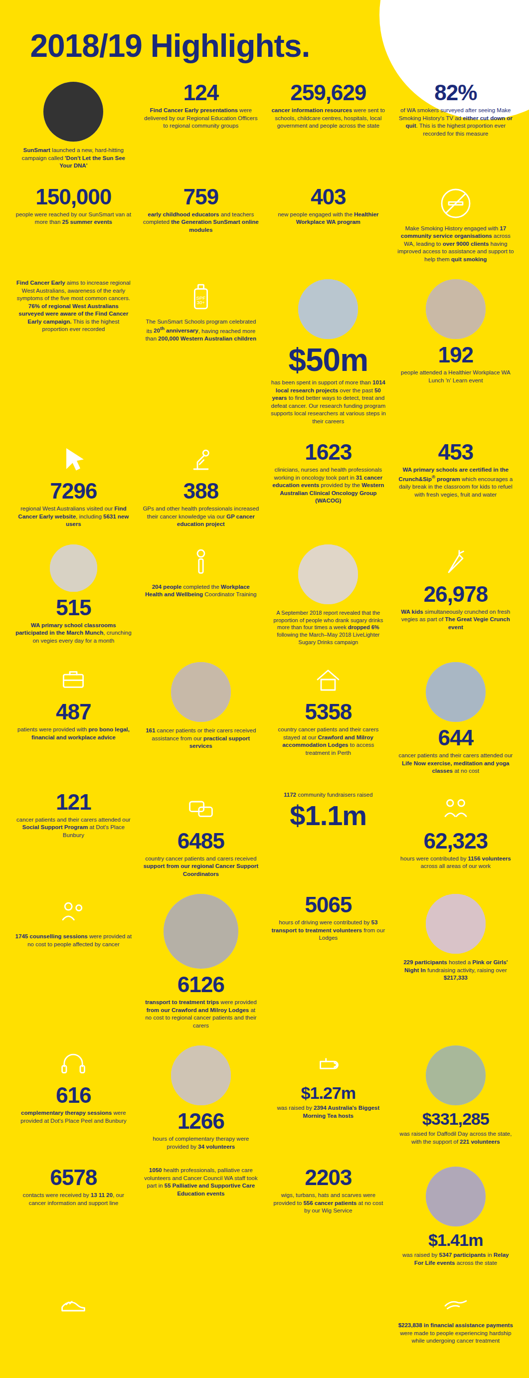2018/19 Highlights.
SunSmart launched a new, hard-hitting campaign called 'Don't Let the Sun See Your DNA'
124
Find Cancer Early presentations were delivered by our Regional Education Officers to regional community groups
259,629
cancer information resources were sent to schools, childcare centres, hospitals, local government and people across the state
82%
of WA smokers surveyed after seeing Make Smoking History's TV ad either cut down or quit. This is the highest proportion ever recorded for this measure
150,000
people were reached by our SunSmart van at more than 25 summer events
759
early childhood educators and teachers completed the Generation SunSmart online modules
403
new people engaged with the Healthier Workplace WA program
Make Smoking History engaged with 17 community service organisations across WA, leading to over 9000 clients having improved access to assistance and support to help them quit smoking
Find Cancer Early aims to increase regional West Australians, awareness of the early symptoms of the five most common cancers. 76% of regional West Australians surveyed were aware of the Find Cancer Early campaign. This is the highest proportion ever recorded
SPF 30+
The SunSmart Schools program celebrated its 20th anniversary, having reached more than 200,000 Western Australian children
$50m
has been spent in support of more than 1014 local research projects over the past 50 years to find better ways to detect, treat and defeat cancer. Our research funding program supports local researchers at various steps in their careers
192
people attended a Healthier Workplace WA Lunch 'n' Learn event
7296
regional West Australians visited our Find Cancer Early website, including 5631 new users
388
GPs and other health professionals increased their cancer knowledge via our GP cancer education project
1623
clinicians, nurses and health professionals working in oncology took part in 31 cancer education events provided by the Western Australian Clinical Oncology Group (WACOG)
453
WA primary schools are certified in the Crunch&Sip® program which encourages a daily break in the classroom for kids to refuel with fresh vegies, fruit and water
515
WA primary school classrooms participated in the March Munch, crunching on vegies every day for a month
204 people completed the Workplace Health and Wellbeing Coordinator Training
A September 2018 report revealed that the proportion of people who drank sugary drinks more than four times a week dropped 6% following the March–May 2018 LiveLighter Sugary Drinks campaign
26,978
WA kids simultaneously crunched on fresh vegies as part of The Great Vegie Crunch event
487
patients were provided with pro bono legal, financial and workplace advice
161 cancer patients or their carers received assistance from our practical support services
5358
country cancer patients and their carers stayed at our Crawford and Milroy accommodation Lodges to access treatment in Perth
644
cancer patients and their carers attended our Life Now exercise, meditation and yoga classes at no cost
121
cancer patients and their carers attended our Social Support Program at Dot's Place Bunbury
6485
country cancer patients and carers received support from our regional Cancer Support Coordinators
1172 community fundraisers raised
$1.1m
62,323
hours were contributed by 1156 volunteers across all areas of our work
1745 counselling sessions were provided at no cost to people affected by cancer
6126
transport to treatment trips were provided from our Crawford and Milroy Lodges at no cost to regional cancer patients and their carers
5065
hours of driving were contributed by 53 transport to treatment volunteers from our Lodges
229 participants hosted a Pink or Girls' Night In fundraising activity, raising over $217,333
616
complementary therapy sessions were provided at Dot's Place Peel and Bunbury
1266
hours of complementary therapy were provided by 34 volunteers
$1.27m
was raised by 2394 Australia's Biggest Morning Tea hosts
$331,285
was raised for Daffodil Day across the state, with the support of 221 volunteers
6578
contacts were received by 13 11 20, our cancer information and support line
1050 health professionals, palliative care volunteers and Cancer Council WA staff took part in 55 Palliative and Supportive Care Education events
2203
wigs, turbans, hats and scarves were provided to 556 cancer patients at no cost by our Wig Service
$1.41m
was raised by 5347 participants in Relay For Life events across the state
$223,838 in financial assistance payments were made to people experiencing hardship while undergoing cancer treatment